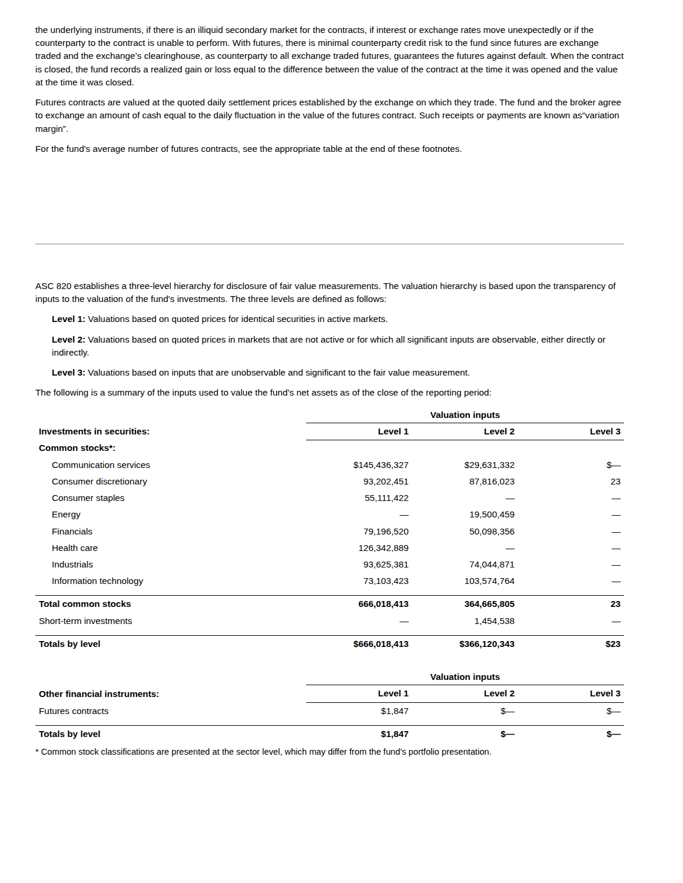the underlying instruments, if there is an illiquid secondary market for the contracts, if interest or exchange rates move unexpectedly or if the counterparty to the contract is unable to perform. With futures, there is minimal counterparty credit risk to the fund since futures are exchange traded and the exchange’s clearinghouse, as counterparty to all exchange traded futures, guarantees the futures against default. When the contract is closed, the fund records a realized gain or loss equal to the difference between the value of the contract at the time it was opened and the value at the time it was closed.
Futures contracts are valued at the quoted daily settlement prices established by the exchange on which they trade. The fund and the broker agree to exchange an amount of cash equal to the daily fluctuation in the value of the futures contract. Such receipts or payments are known as“variation margin”.
For the fund's average number of futures contracts, see the appropriate table at the end of these footnotes.
ASC 820 establishes a three-level hierarchy for disclosure of fair value measurements. The valuation hierarchy is based upon the transparency of inputs to the valuation of the fund's investments. The three levels are defined as follows:
Level 1: Valuations based on quoted prices for identical securities in active markets.
Level 2: Valuations based on quoted prices in markets that are not active or for which all significant inputs are observable, either directly or indirectly.
Level 3: Valuations based on inputs that are unobservable and significant to the fair value measurement.
The following is a summary of the inputs used to value the fund's net assets as of the close of the reporting period:
| | Valuation inputs |
| Investments in securities: | Level 1 | Level 2 | Level 3 |
| Common stocks*: | | | |
| Communication services | $145,436,327 | $29,631,332 | $— |
| Consumer discretionary | 93,202,451 | 87,816,023 | 23 |
| Consumer staples | 55,111,422 | — | — |
| Energy | — | 19,500,459 | — |
| Financials | 79,196,520 | 50,098,356 | — |
| Health care | 126,342,889 | — | — |
| Industrials | 93,625,381 | 74,044,871 | — |
| Information technology | 73,103,423 | 103,574,764 | — |
| Total common stocks | 666,018,413 | 364,665,805 | 23 |
| Short-term investments | — | 1,454,538 | — |
| Totals by level | $666,018,413 | $366,120,343 | $23 |
| | Valuation inputs |
| Other financial instruments: | Level 1 | Level 2 | Level 3 |
| Futures contracts | $1,847 | $— | $— |
| Totals by level | $1,847 | $— | $— |
* Common stock classifications are presented at the sector level, which may differ from the fund's portfolio presentation.